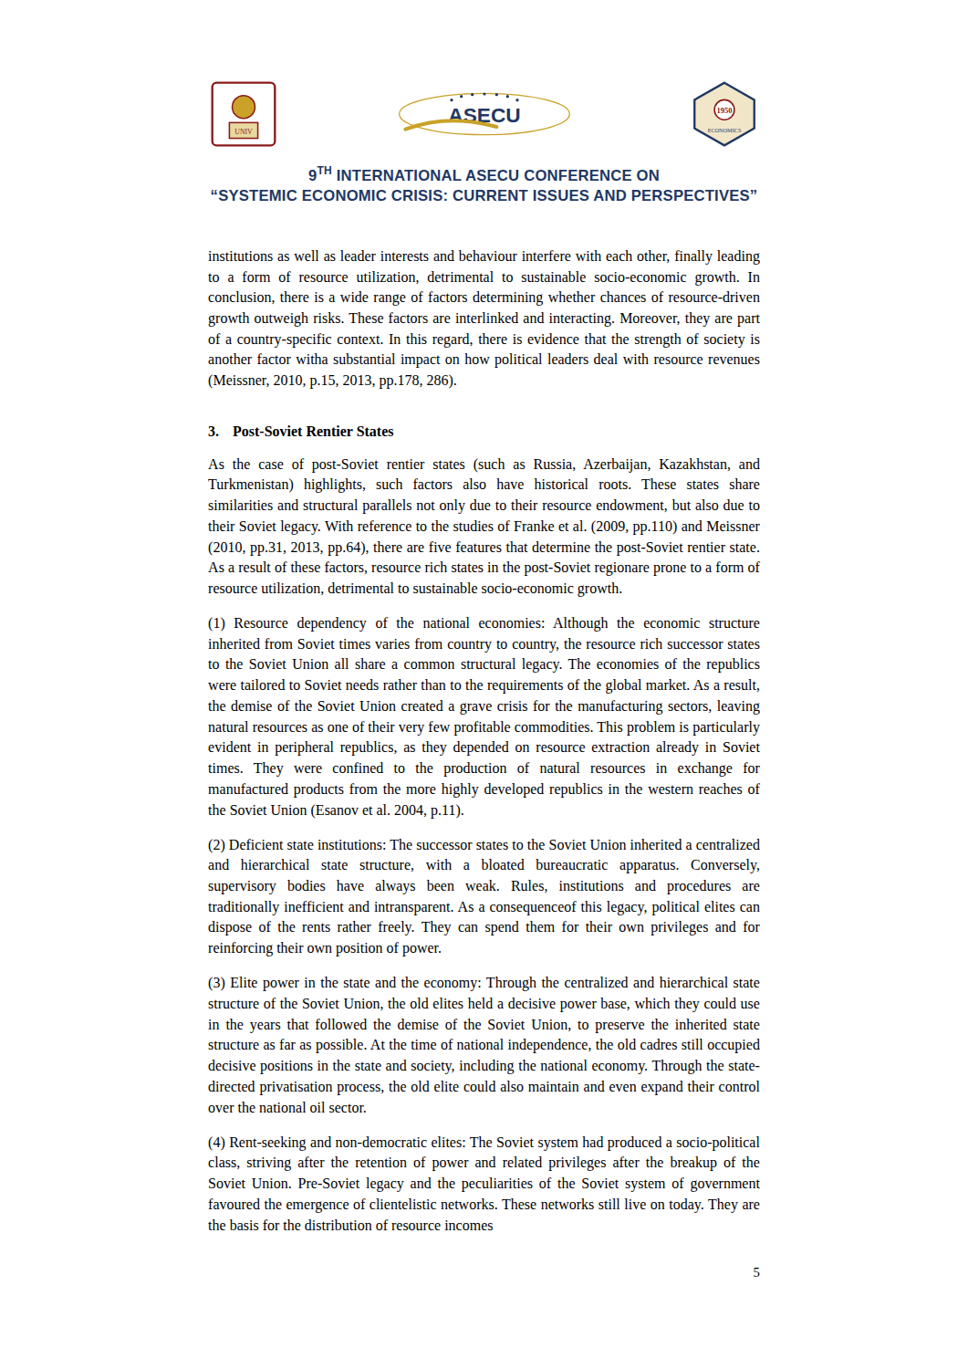9TH INTERNATIONAL ASECU CONFERENCE ON “SYSTEMIC ECONOMIC CRISIS: CURRENT ISSUES AND PERSPECTIVES”
institutions as well as leader interests and behaviour interfere with each other, finally leading to a form of resource utilization, detrimental to sustainable socio-economic growth. In conclusion, there is a wide range of factors determining whether chances of resource-driven growth outweigh risks. These factors are interlinked and interacting. Moreover, they are part of a country‑specific context. In this regard, there is evidence that the strength of society is another factor witha substantial impact on how political leaders deal with resource revenues (Meissner, 2010, p.15, 2013, pp.178, 286).
3. Post-Soviet Rentier States
As the case of post-Soviet rentier states (such as Russia, Azerbaijan, Kazakhstan, and Turkmenistan) highlights, such factors also have historical roots. These states share similarities and structural parallels not only due to their resource endowment, but also due to their Soviet legacy. With reference to the studies of Franke et al. (2009, pp.110) and Meissner (2010, pp.31, 2013, pp.64), there are five features that determine the post-Soviet rentier state. As a result of these factors, resource rich states in the post-Soviet regionare prone to a form of resource utilization, detrimental to sustainable socio-economic growth.
(1) Resource dependency of the national economies: Although the economic structure inherited from Soviet times varies from country to country, the resource rich successor states to the Soviet Union all share a common structural legacy. The economies of the republics were tailored to Soviet needs rather than to the requirements of the global market. As a result, the demise of the Soviet Union created a grave crisis for the manufacturing sectors, leaving natural resources as one of their very few profitable commodities. This problem is particularly evident in peripheral republics, as they depended on resource extraction already in Soviet times. They were confined to the production of natural resources in exchange for manufactured products from the more highly developed republics in the western reaches of the Soviet Union (Esanov et al. 2004, p.11).
(2) Deficient state institutions: The successor states to the Soviet Union inherited a centralized and hierarchical state structure, with a bloated bureaucratic apparatus. Conversely, supervisory bodies have always been weak. Rules, institutions and procedures are traditionally inefficient and intransparent. As a consequenceof this legacy, political elites can dispose of the rents rather freely. They can spend them for their own privileges and for reinforcing their own position of power.
(3) Elite power in the state and the economy: Through the centralized and hierarchical state structure of the Soviet Union, the old elites held a decisive power base, which they could use in the years that followed the demise of the Soviet Union, to preserve the inherited state structure as far as possible. At the time of national independence, the old cadres still occupied decisive positions in the state and society, including the national economy. Through the state-directed privatisation process, the old elite could also maintain and even expand their control over the national oil sector.
(4) Rent-seeking and non-democratic elites: The Soviet system had produced a socio-political class, striving after the retention of power and related privileges after the breakup of the Soviet Union. Pre-Soviet legacy and the peculiarities of the Soviet system of government favoured the emergence of clientelistic networks. These networks still live on today. They are the basis for the distribution of resource incomes
5